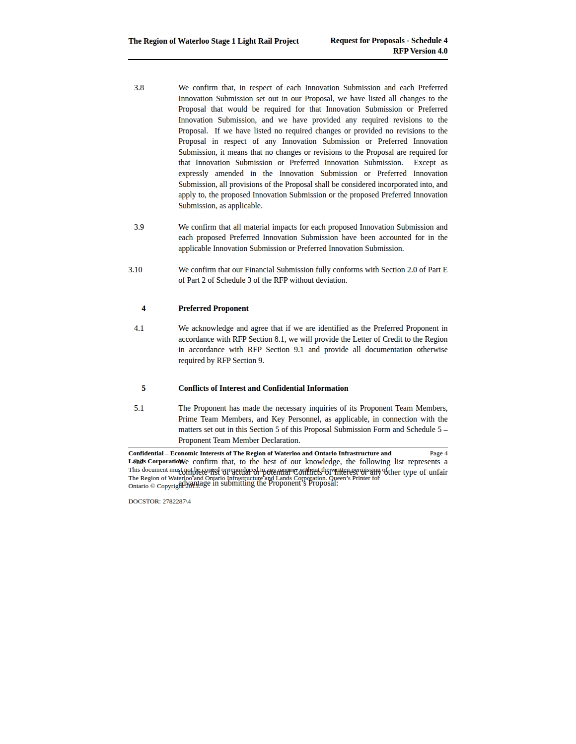The Region of Waterloo Stage 1 Light Rail Project
Request for Proposals - Schedule 4
RFP Version 4.0
3.8
We confirm that, in respect of each Innovation Submission and each Preferred Innovation Submission set out in our Proposal, we have listed all changes to the Proposal that would be required for that Innovation Submission or Preferred Innovation Submission, and we have provided any required revisions to the Proposal. If we have listed no required changes or provided no revisions to the Proposal in respect of any Innovation Submission or Preferred Innovation Submission, it means that no changes or revisions to the Proposal are required for that Innovation Submission or Preferred Innovation Submission. Except as expressly amended in the Innovation Submission or Preferred Innovation Submission, all provisions of the Proposal shall be considered incorporated into, and apply to, the proposed Innovation Submission or the proposed Preferred Innovation Submission, as applicable.
3.9
We confirm that all material impacts for each proposed Innovation Submission and each proposed Preferred Innovation Submission have been accounted for in the applicable Innovation Submission or Preferred Innovation Submission.
3.10
We confirm that our Financial Submission fully conforms with Section 2.0 of Part E of Part 2 of Schedule 3 of the RFP without deviation.
4
Preferred Proponent
4.1
We acknowledge and agree that if we are identified as the Preferred Proponent in accordance with RFP Section 8.1, we will provide the Letter of Credit to the Region in accordance with RFP Section 9.1 and provide all documentation otherwise required by RFP Section 9.
5
Conflicts of Interest and Confidential Information
5.1
The Proponent has made the necessary inquiries of its Proponent Team Members, Prime Team Members, and Key Personnel, as applicable, in connection with the matters set out in this Section 5 of this Proposal Submission Form and Schedule 5 – Proponent Team Member Declaration.
5.2
We confirm that, to the best of our knowledge, the following list represents a complete list of actual or potential Conflicts of Interest or any other type of unfair advantage in submitting the Proponent’s Proposal:
Confidential – Economic Interests of The Region of Waterloo and Ontario Infrastructure and Lands Corporation
This document must not be copied or reproduced in any manner without the written permission of The Region of Waterloo and Ontario Infrastructure and Lands Corporation. Queen’s Printer for Ontario © Copyright 2013.
Page 4
DOCSTOR: 2782287\4